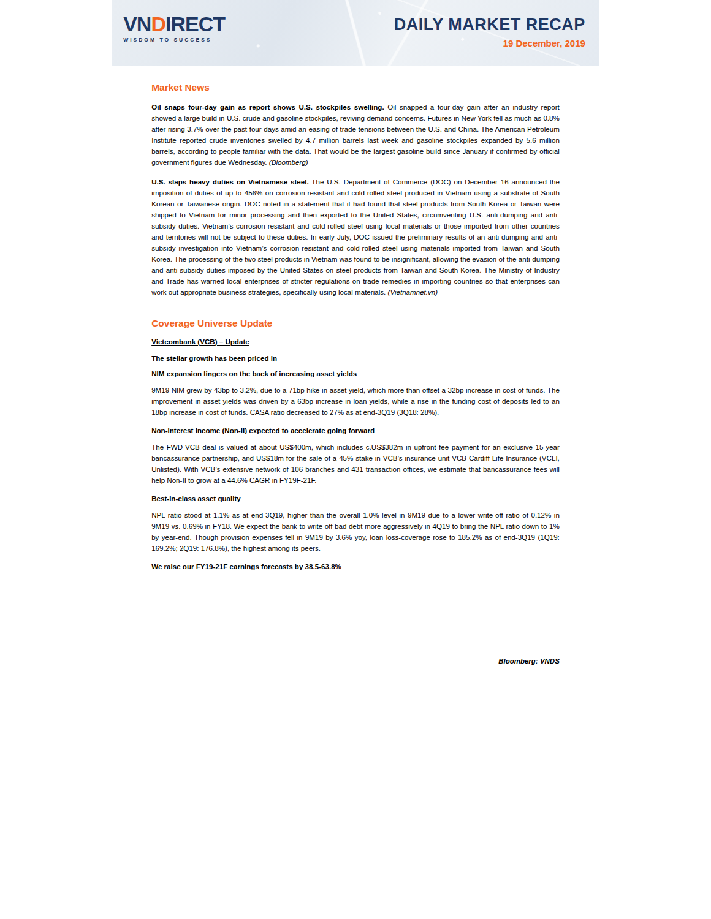VN DIRECT
WISDOM TO SUCCESS
DAILY MARKET RECAP
19 December, 2019
Market News
Oil snaps four-day gain as report shows U.S. stockpiles swelling. Oil snapped a four-day gain after an industry report showed a large build in U.S. crude and gasoline stockpiles, reviving demand concerns. Futures in New York fell as much as 0.8% after rising 3.7% over the past four days amid an easing of trade tensions between the U.S. and China. The American Petroleum Institute reported crude inventories swelled by 4.7 million barrels last week and gasoline stockpiles expanded by 5.6 million barrels, according to people familiar with the data. That would be the largest gasoline build since January if confirmed by official government figures due Wednesday. (Bloomberg)
U.S. slaps heavy duties on Vietnamese steel. The U.S. Department of Commerce (DOC) on December 16 announced the imposition of duties of up to 456% on corrosion-resistant and cold-rolled steel produced in Vietnam using a substrate of South Korean or Taiwanese origin. DOC noted in a statement that it had found that steel products from South Korea or Taiwan were shipped to Vietnam for minor processing and then exported to the United States, circumventing U.S. anti-dumping and anti-subsidy duties. Vietnam’s corrosion-resistant and cold-rolled steel using local materials or those imported from other countries and territories will not be subject to these duties. In early July, DOC issued the preliminary results of an anti-dumping and anti-subsidy investigation into Vietnam’s corrosion-resistant and cold-rolled steel using materials imported from Taiwan and South Korea. The processing of the two steel products in Vietnam was found to be insignificant, allowing the evasion of the anti-dumping and anti-subsidy duties imposed by the United States on steel products from Taiwan and South Korea. The Ministry of Industry and Trade has warned local enterprises of stricter regulations on trade remedies in importing countries so that enterprises can work out appropriate business strategies, specifically using local materials. (Vietnamnet.vn)
Coverage Universe Update
Vietcombank (VCB) – Update
The stellar growth has been priced in
NIM expansion lingers on the back of increasing asset yields
9M19 NIM grew by 43bp to 3.2%, due to a 71bp hike in asset yield, which more than offset a 32bp increase in cost of funds. The improvement in asset yields was driven by a 63bp increase in loan yields, while a rise in the funding cost of deposits led to an 18bp increase in cost of funds. CASA ratio decreased to 27% as at end-3Q19 (3Q18: 28%).
Non-interest income (Non-II) expected to accelerate going forward
The FWD-VCB deal is valued at about US$400m, which includes c.US$382m in upfront fee payment for an exclusive 15-year bancassurance partnership, and US$18m for the sale of a 45% stake in VCB’s insurance unit VCB Cardiff Life Insurance (VCLI, Unlisted). With VCB’s extensive network of 106 branches and 431 transaction offices, we estimate that bancassurance fees will help Non-II to grow at a 44.6% CAGR in FY19F-21F.
Best-in-class asset quality
NPL ratio stood at 1.1% as at end-3Q19, higher than the overall 1.0% level in 9M19 due to a lower write-off ratio of 0.12% in 9M19 vs. 0.69% in FY18. We expect the bank to write off bad debt more aggressively in 4Q19 to bring the NPL ratio down to 1% by year-end. Though provision expenses fell in 9M19 by 3.6% yoy, loan loss-coverage rose to 185.2% as of end-3Q19 (1Q19: 169.2%; 2Q19: 176.8%), the highest among its peers.
We raise our FY19-21F earnings forecasts by 38.5-63.8%
Bloomberg: VNDS